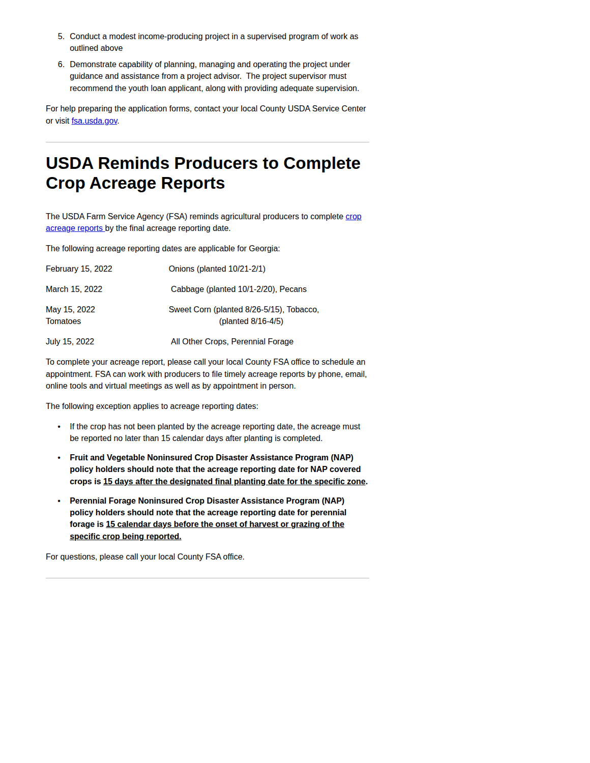Conduct a modest income-producing project in a supervised program of work as outlined above
Demonstrate capability of planning, managing and operating the project under guidance and assistance from a project advisor. The project supervisor must recommend the youth loan applicant, along with providing adequate supervision.
For help preparing the application forms, contact your local County USDA Service Center or visit fsa.usda.gov.
USDA Reminds Producers to Complete Crop Acreage Reports
The USDA Farm Service Agency (FSA) reminds agricultural producers to complete crop acreage reports by the final acreage reporting date.
The following acreage reporting dates are applicable for Georgia:
| February 15, 2022 | Onions (planted 10/21-2/1) |
| March 15, 2022 | Cabbage (planted 10/1-2/20), Pecans |
| May 15, 2022 Tomatoes | Sweet Corn (planted 8/26-5/15), Tobacco, (planted 8/16-4/5) |
| July 15, 2022 | All Other Crops, Perennial Forage |
To complete your acreage report, please call your local County FSA office to schedule an appointment. FSA can work with producers to file timely acreage reports by phone, email, online tools and virtual meetings as well as by appointment in person.
The following exception applies to acreage reporting dates:
If the crop has not been planted by the acreage reporting date, the acreage must be reported no later than 15 calendar days after planting is completed.
Fruit and Vegetable Noninsured Crop Disaster Assistance Program (NAP) policy holders should note that the acreage reporting date for NAP covered crops is 15 days after the designated final planting date for the specific zone.
Perennial Forage Noninsured Crop Disaster Assistance Program (NAP) policy holders should note that the acreage reporting date for perennial forage is 15 calendar days before the onset of harvest or grazing of the specific crop being reported.
For questions, please call your local County FSA office.